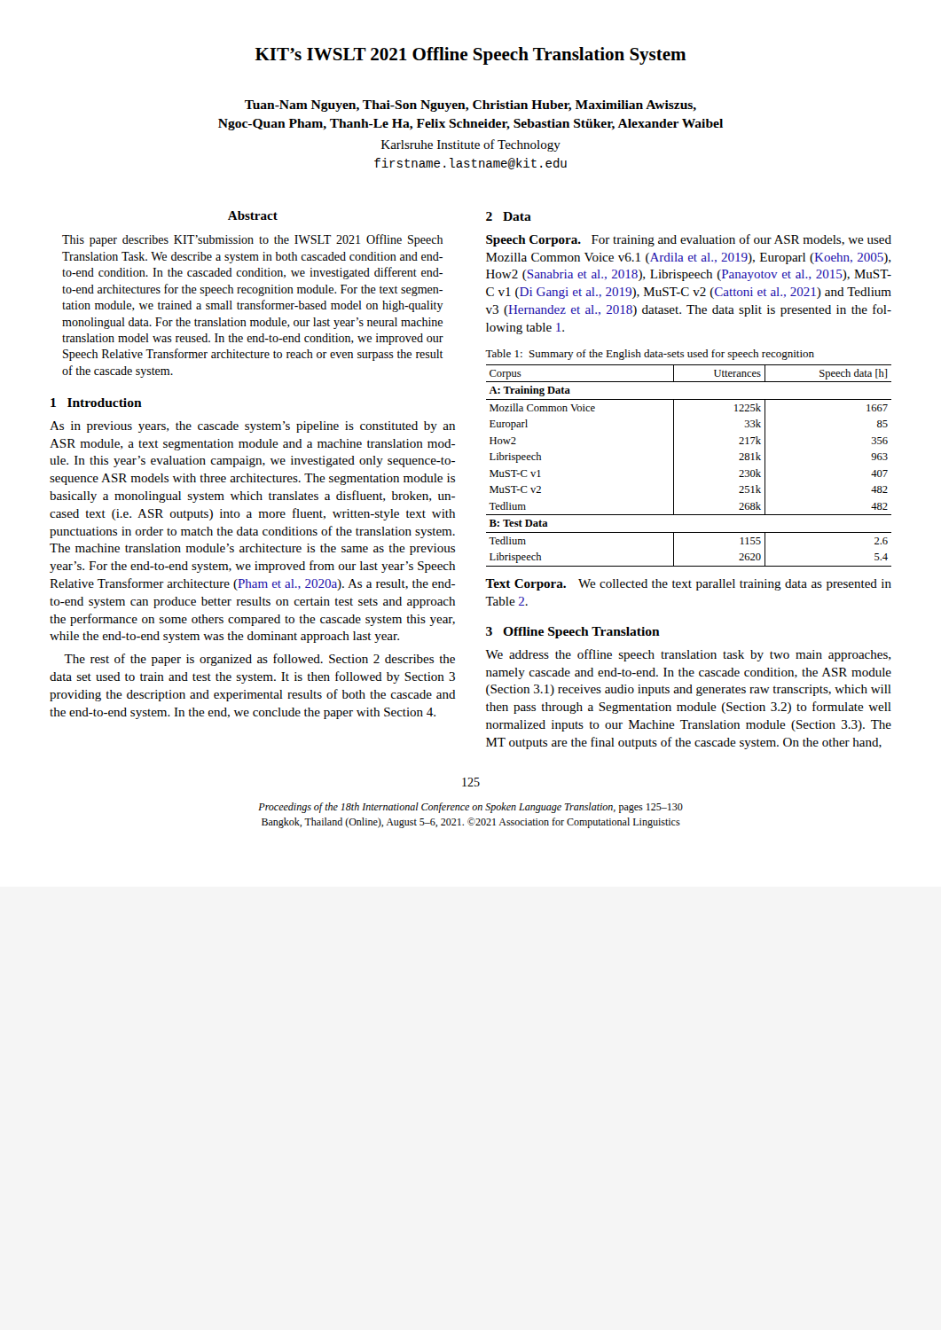KIT’s IWSLT 2021 Offline Speech Translation System
Tuan-Nam Nguyen, Thai-Son Nguyen, Christian Huber, Maximilian Awiszus,
Ngoc-Quan Pham, Thanh-Le Ha, Felix Schneider, Sebastian Stüker, Alexander Waibel
Karlsruhe Institute of Technology
firstname.lastname@kit.edu
Abstract
This paper describes KIT’submission to the IWSLT 2021 Offline Speech Translation Task. We describe a system in both cascaded condition and end-to-end condition. In the cascaded condition, we investigated different end-to-end architectures for the speech recognition module. For the text segmentation module, we trained a small transformer-based model on high-quality monolingual data. For the translation module, our last year’s neural machine translation model was reused. In the end-to-end condition, we improved our Speech Relative Transformer architecture to reach or even surpass the result of the cascade system.
1 Introduction
As in previous years, the cascade system’s pipeline is constituted by an ASR module, a text segmentation module and a machine translation module. In this year’s evaluation campaign, we investigated only sequence-to-sequence ASR models with three architectures. The segmentation module is basically a monolingual system which translates a disfluent, broken, uncased text (i.e. ASR outputs) into a more fluent, written-style text with punctuations in order to match the data conditions of the translation system. The machine translation module’s architecture is the same as the previous year’s. For the end-to-end system, we improved from our last year’s Speech Relative Transformer architecture (Pham et al., 2020a). As a result, the end-to-end system can produce better results on certain test sets and approach the performance on some others compared to the cascade system this year, while the end-to-end system was the dominant approach last year.
The rest of the paper is organized as followed. Section 2 describes the data set used to train and test the system. It is then followed by Section 3 providing the description and experimental results of both the cascade and the end-to-end system. In the end, we conclude the paper with Section 4.
2 Data
Speech Corpora. For training and evaluation of our ASR models, we used Mozilla Common Voice v6.1 (Ardila et al., 2019), Europarl (Koehn, 2005), How2 (Sanabria et al., 2018), Librispeech (Panayotov et al., 2015), MuST-C v1 (Di Gangi et al., 2019), MuST-C v2 (Cattoni et al., 2021) and Tedlium v3 (Hernandez et al., 2018) dataset. The data split is presented in the following table 1.
Table 1: Summary of the English data-sets used for speech recognition
| Corpus | Utterances | Speech data [h] |
| A: Training Data |
| Mozilla Common Voice | 1225k | 1667 |
| Europarl | 33k | 85 |
| How2 | 217k | 356 |
| Librispeech | 281k | 963 |
| MuST-C v1 | 230k | 407 |
| MuST-C v2 | 251k | 482 |
| Tedlium | 268k | 482 |
| B: Test Data |
| Tedlium | 1155 | 2.6 |
| Librispeech | 2620 | 5.4 |
Text Corpora. We collected the text parallel training data as presented in Table 2.
3 Offline Speech Translation
We address the offline speech translation task by two main approaches, namely cascade and end-to-end. In the cascade condition, the ASR module (Section 3.1) receives audio inputs and generates raw transcripts, which will then pass through a Segmentation module (Section 3.2) to formulate well normalized inputs to our Machine Translation module (Section 3.3). The MT outputs are the final outputs of the cascade system. On the other hand,
125
Proceedings of the 18th International Conference on Spoken Language Translation, pages 125–130
Bangkok, Thailand (Online), August 5–6, 2021. ©2021 Association for Computational Linguistics